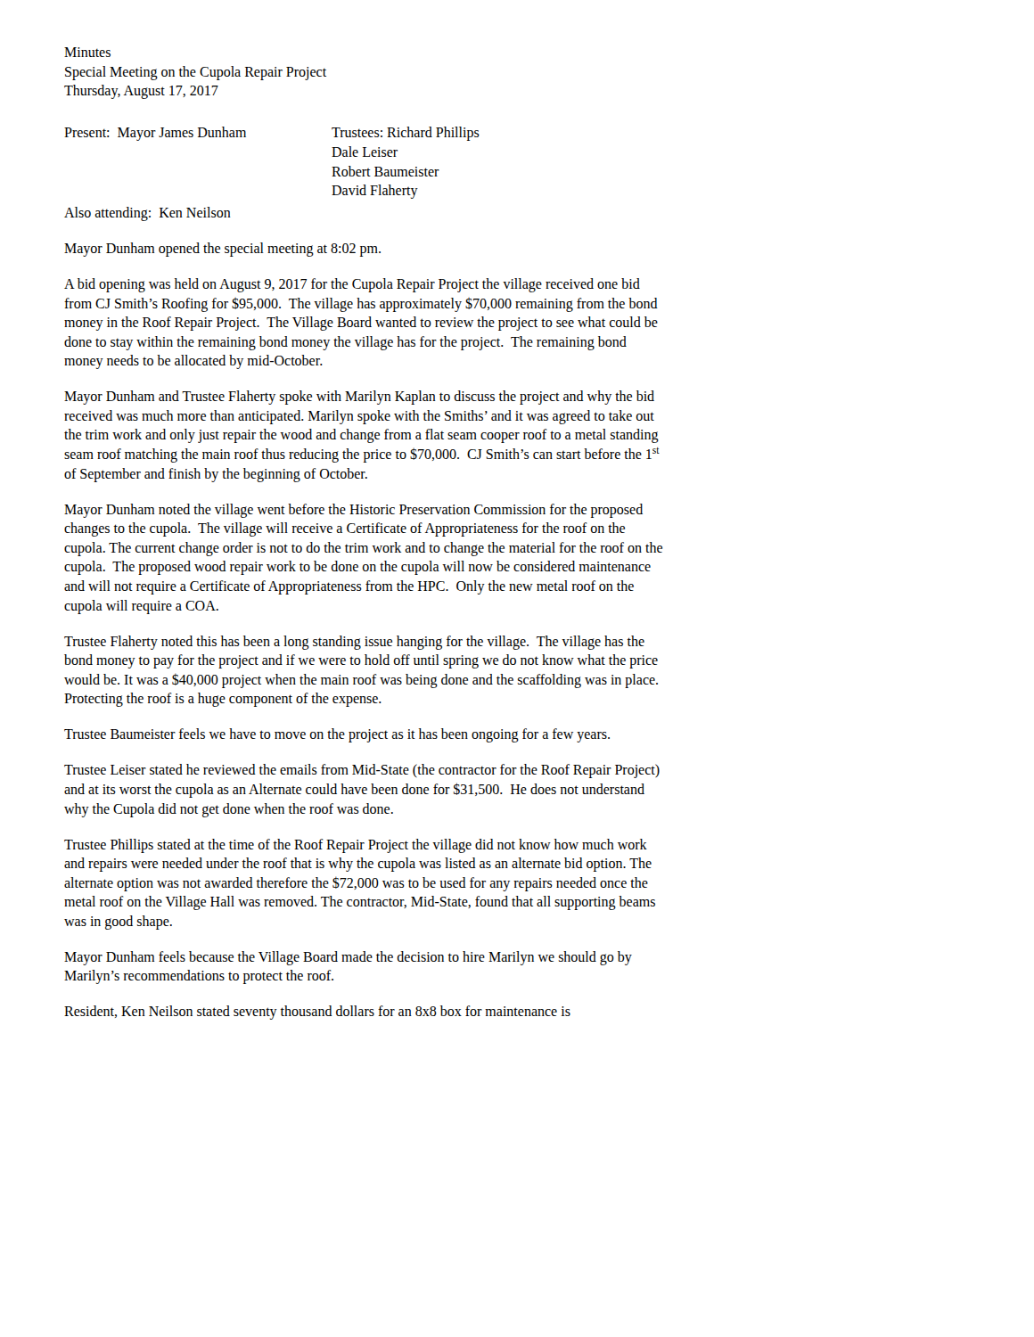Minutes
Special Meeting on the Cupola Repair Project
Thursday, August 17, 2017
Present: Mayor James Dunham
Trustees: Richard Phillips
Dale Leiser
Robert Baumeister
David Flaherty
Also attending: Ken Neilson
Mayor Dunham opened the special meeting at 8:02 pm.
A bid opening was held on August 9, 2017 for the Cupola Repair Project the village received one bid from CJ Smith’s Roofing for $95,000. The village has approximately $70,000 remaining from the bond money in the Roof Repair Project. The Village Board wanted to review the project to see what could be done to stay within the remaining bond money the village has for the project. The remaining bond money needs to be allocated by mid-October.
Mayor Dunham and Trustee Flaherty spoke with Marilyn Kaplan to discuss the project and why the bid received was much more than anticipated. Marilyn spoke with the Smiths’ and it was agreed to take out the trim work and only just repair the wood and change from a flat seam cooper roof to a metal standing seam roof matching the main roof thus reducing the price to $70,000. CJ Smith’s can start before the 1st of September and finish by the beginning of October.
Mayor Dunham noted the village went before the Historic Preservation Commission for the proposed changes to the cupola. The village will receive a Certificate of Appropriateness for the roof on the cupola. The current change order is not to do the trim work and to change the material for the roof on the cupola. The proposed wood repair work to be done on the cupola will now be considered maintenance and will not require a Certificate of Appropriateness from the HPC. Only the new metal roof on the cupola will require a COA.
Trustee Flaherty noted this has been a long standing issue hanging for the village. The village has the bond money to pay for the project and if we were to hold off until spring we do not know what the price would be. It was a $40,000 project when the main roof was being done and the scaffolding was in place. Protecting the roof is a huge component of the expense.
Trustee Baumeister feels we have to move on the project as it has been ongoing for a few years.
Trustee Leiser stated he reviewed the emails from Mid-State (the contractor for the Roof Repair Project) and at its worst the cupola as an Alternate could have been done for $31,500. He does not understand why the Cupola did not get done when the roof was done.
Trustee Phillips stated at the time of the Roof Repair Project the village did not know how much work and repairs were needed under the roof that is why the cupola was listed as an alternate bid option. The alternate option was not awarded therefore the $72,000 was to be used for any repairs needed once the metal roof on the Village Hall was removed. The contractor, Mid-State, found that all supporting beams was in good shape.
Mayor Dunham feels because the Village Board made the decision to hire Marilyn we should go by Marilyn’s recommendations to protect the roof.
Resident, Ken Neilson stated seventy thousand dollars for an 8x8 box for maintenance is